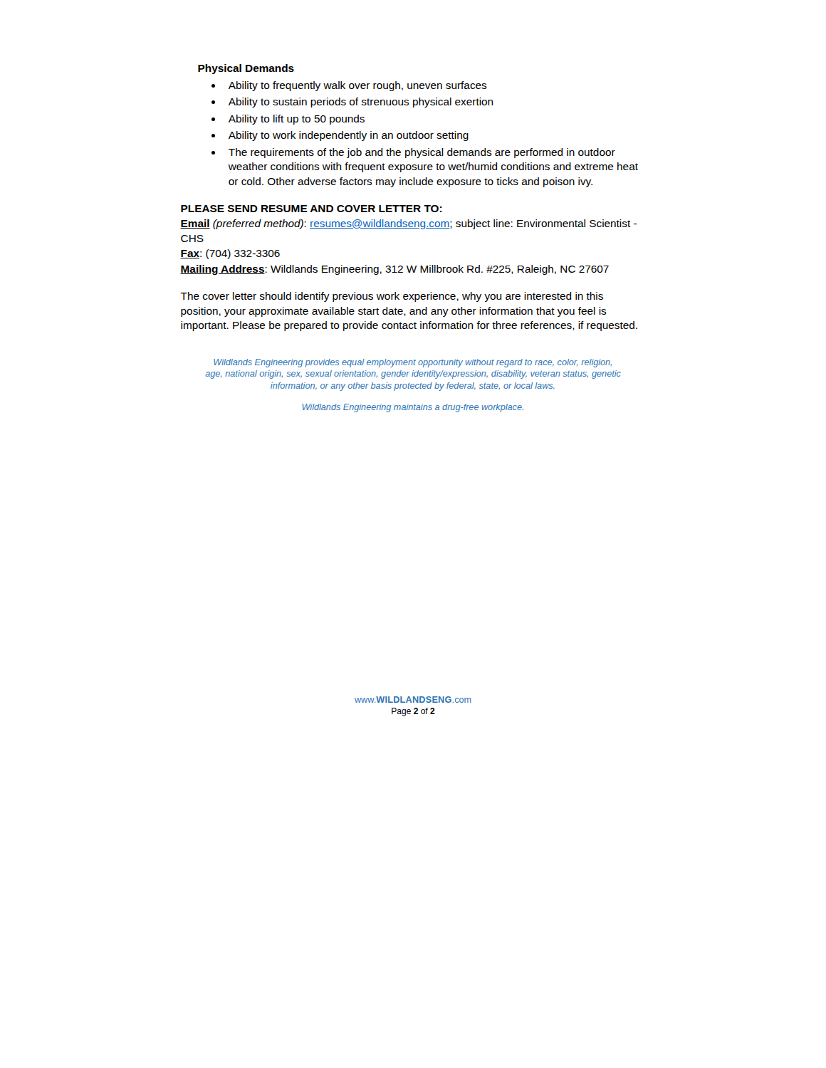Physical Demands
Ability to frequently walk over rough, uneven surfaces
Ability to sustain periods of strenuous physical exertion
Ability to lift up to 50 pounds
Ability to work independently in an outdoor setting
The requirements of the job and the physical demands are performed in outdoor weather conditions with frequent exposure to wet/humid conditions and extreme heat or cold. Other adverse factors may include exposure to ticks and poison ivy.
PLEASE SEND RESUME AND COVER LETTER TO:
Email (preferred method): resumes@wildlandseng.com; subject line: Environmental Scientist - CHS
Fax: (704) 332-3306
Mailing Address: Wildlands Engineering, 312 W Millbrook Rd. #225, Raleigh, NC 27607
The cover letter should identify previous work experience, why you are interested in this position, your approximate available start date, and any other information that you feel is important. Please be prepared to provide contact information for three references, if requested.
Wildlands Engineering provides equal employment opportunity without regard to race, color, religion, age, national origin, sex, sexual orientation, gender identity/expression, disability, veteran status, genetic information, or any other basis protected by federal, state, or local laws.
Wildlands Engineering maintains a drug-free workplace.
www.WILDLANDSENG.com
Page 2 of 2